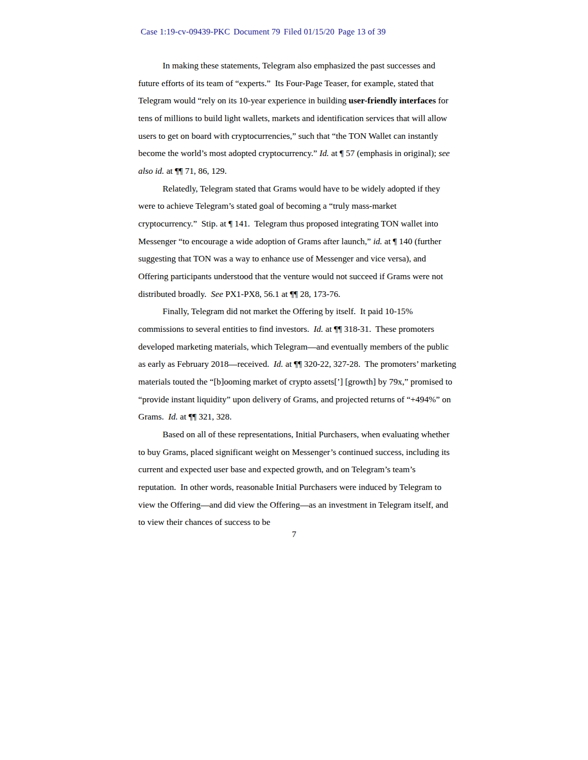Case 1:19-cv-09439-PKC Document 79 Filed 01/15/20 Page 13 of 39
In making these statements, Telegram also emphasized the past successes and future efforts of its team of “experts.” Its Four-Page Teaser, for example, stated that Telegram would “rely on its 10-year experience in building user-friendly interfaces for tens of millions to build light wallets, markets and identification services that will allow users to get on board with cryptocurrencies,” such that “the TON Wallet can instantly become the world’s most adopted cryptocurrency.” Id. at ¶ 57 (emphasis in original); see also id. at ¶¶ 71, 86, 129.
Relatedly, Telegram stated that Grams would have to be widely adopted if they were to achieve Telegram’s stated goal of becoming a “truly mass-market cryptocurrency.” Stip. at ¶ 141. Telegram thus proposed integrating TON wallet into Messenger “to encourage a wide adoption of Grams after launch,” id. at ¶ 140 (further suggesting that TON was a way to enhance use of Messenger and vice versa), and Offering participants understood that the venture would not succeed if Grams were not distributed broadly. See PX1-PX8, 56.1 at ¶¶ 28, 173-76.
Finally, Telegram did not market the Offering by itself. It paid 10-15% commissions to several entities to find investors. Id. at ¶¶ 318-31. These promoters developed marketing materials, which Telegram—and eventually members of the public as early as February 2018—received. Id. at ¶¶ 320-22, 327-28. The promoters’ marketing materials touted the “[b]ooming market of crypto assets[’] [growth] by 79x,” promised to “provide instant liquidity” upon delivery of Grams, and projected returns of “+494%” on Grams. Id. at ¶¶ 321, 328.
Based on all of these representations, Initial Purchasers, when evaluating whether to buy Grams, placed significant weight on Messenger’s continued success, including its current and expected user base and expected growth, and on Telegram’s team’s reputation. In other words, reasonable Initial Purchasers were induced by Telegram to view the Offering—and did view the Offering—as an investment in Telegram itself, and to view their chances of success to be
7